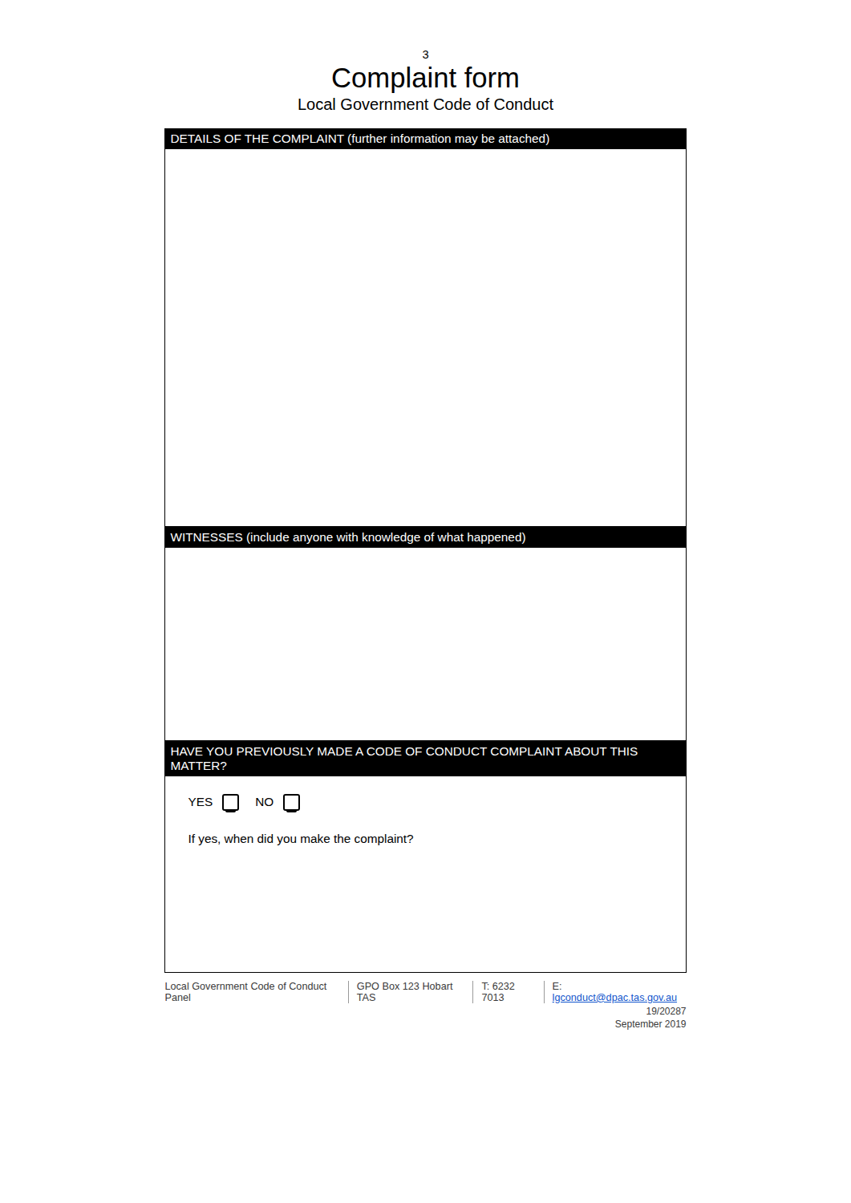3
Complaint form
Local Government Code of Conduct
DETAILS OF THE COMPLAINT (further information may be attached)
WITNESSES (include anyone with knowledge of what happened)
HAVE YOU PREVIOUSLY MADE A CODE OF CONDUCT COMPLAINT ABOUT THIS MATTER?
YES NO
If yes, when did you make the complaint?
Local Government Code of Conduct Panel GPO Box 123 Hobart TAS T: 6232 7013 E: lgconduct@dpac.tas.gov.au
19/20287
September 2019